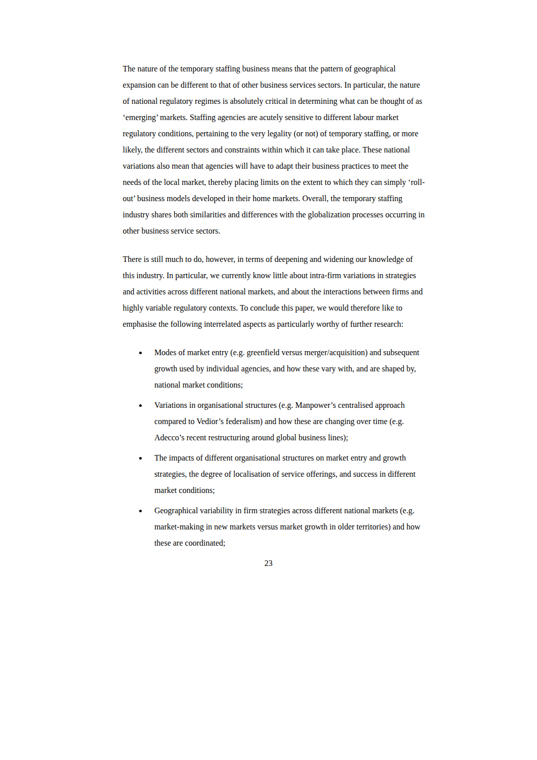The nature of the temporary staffing business means that the pattern of geographical expansion can be different to that of other business services sectors. In particular, the nature of national regulatory regimes is absolutely critical in determining what can be thought of as ‘emerging’ markets. Staffing agencies are acutely sensitive to different labour market regulatory conditions, pertaining to the very legality (or not) of temporary staffing, or more likely, the different sectors and constraints within which it can take place. These national variations also mean that agencies will have to adapt their business practices to meet the needs of the local market, thereby placing limits on the extent to which they can simply ‘roll-out’ business models developed in their home markets. Overall, the temporary staffing industry shares both similarities and differences with the globalization processes occurring in other business service sectors.
There is still much to do, however, in terms of deepening and widening our knowledge of this industry. In particular, we currently know little about intra-firm variations in strategies and activities across different national markets, and about the interactions between firms and highly variable regulatory contexts. To conclude this paper, we would therefore like to emphasise the following interrelated aspects as particularly worthy of further research:
Modes of market entry (e.g. greenfield versus merger/acquisition) and subsequent growth used by individual agencies, and how these vary with, and are shaped by, national market conditions;
Variations in organisational structures (e.g. Manpower’s centralised approach compared to Vedior’s federalism) and how these are changing over time (e.g. Adecco’s recent restructuring around global business lines);
The impacts of different organisational structures on market entry and growth strategies, the degree of localisation of service offerings, and success in different market conditions;
Geographical variability in firm strategies across different national markets (e.g. market-making in new markets versus market growth in older territories) and how these are coordinated;
23